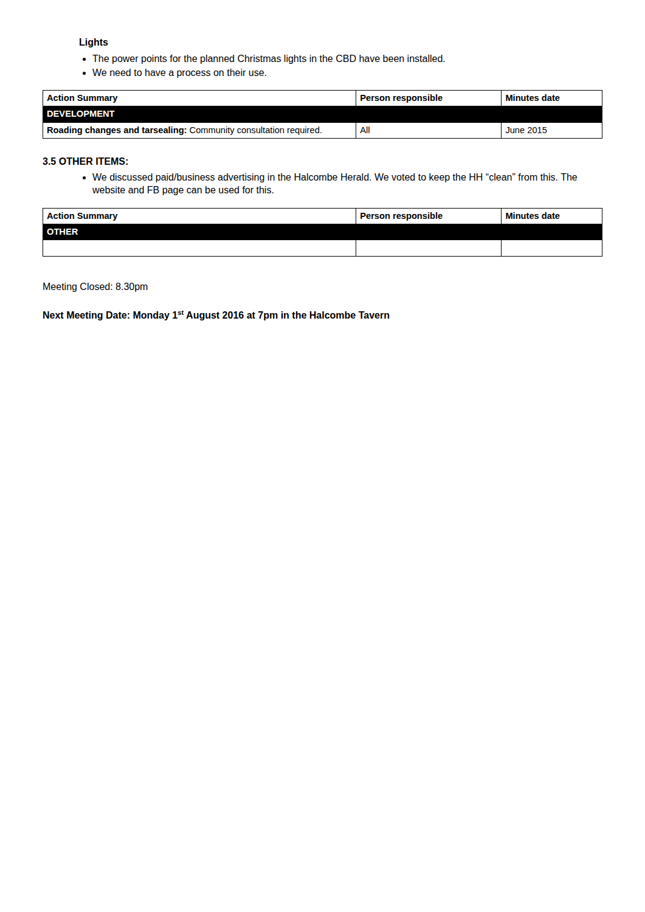Lights
The power points for the planned Christmas lights in the CBD have been installed.
We need to have a process on their use.
| Action Summary | Person responsible | Minutes date |
| --- | --- | --- |
| DEVELOPMENT |
| Roading changes and tarsealing: Community consultation required. | All | June 2015 |
3.5 OTHER ITEMS:
We discussed paid/business advertising in the Halcombe Herald. We voted to keep the HH “clean” from this. The website and FB page can be used for this.
| Action Summary | Person responsible | Minutes date |
| --- | --- | --- |
| OTHER |
Meeting Closed: 8.30pm
Next Meeting Date: Monday 1st August 2016 at 7pm in the Halcombe Tavern